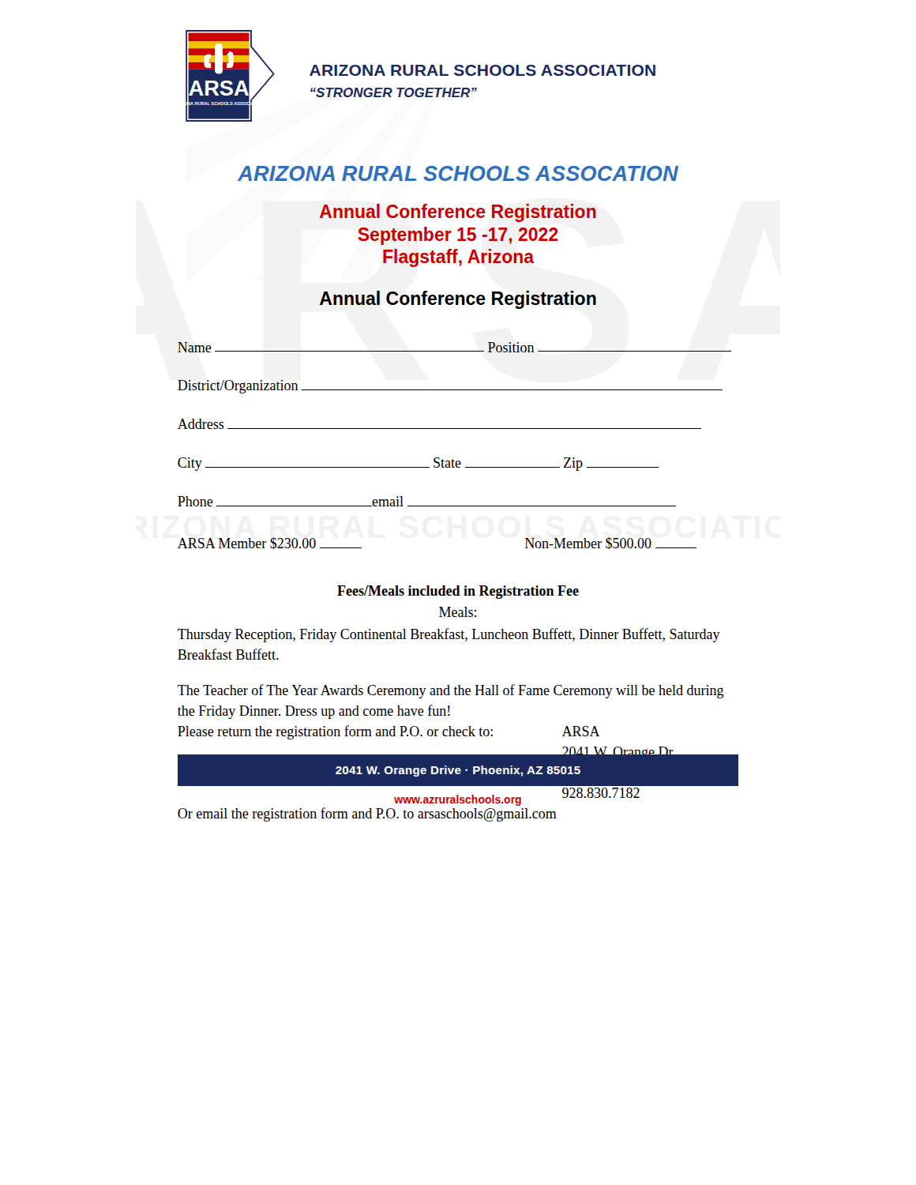ARSA
ARIZONA RURAL SCHOOLS ASSOCIATION
ARSA ARIZONA RURAL SCHOOLS ASSOCIATION
ARIZONA RURAL SCHOOLS ASSOCIATION
“STRONGER TOGETHER”
ARIZONA RURAL SCHOOLS ASSOCATION
Annual Conference Registration
September 15 -17, 2022
Flagstaff, Arizona
Annual Conference Registration
Name Position
District/Organization
Address
City State Zip
Phone email
ARSA Member $230.00
Non-Member $500.00
Fees/Meals included in Registration Fee
Meals:
Thursday Reception, Friday Continental Breakfast, Luncheon Buffett, Dinner Buffett, Saturday Breakfast Buffett.
The Teacher of The Year Awards Ceremony and the Hall of Fame Ceremony will be held during the Friday Dinner. Dress up and come have fun!
| Please return the registration form and P.O. or check to: | ARSA |
| | 2041 W. Orange Dr. |
| | Phoenix, AZ 85015 |
| | 928.830.7182 |
Or email the registration form and P.O. to arsaschools@gmail.com
2041 W. Orange Drive · Phoenix, AZ 85015
www.azruralschools.org